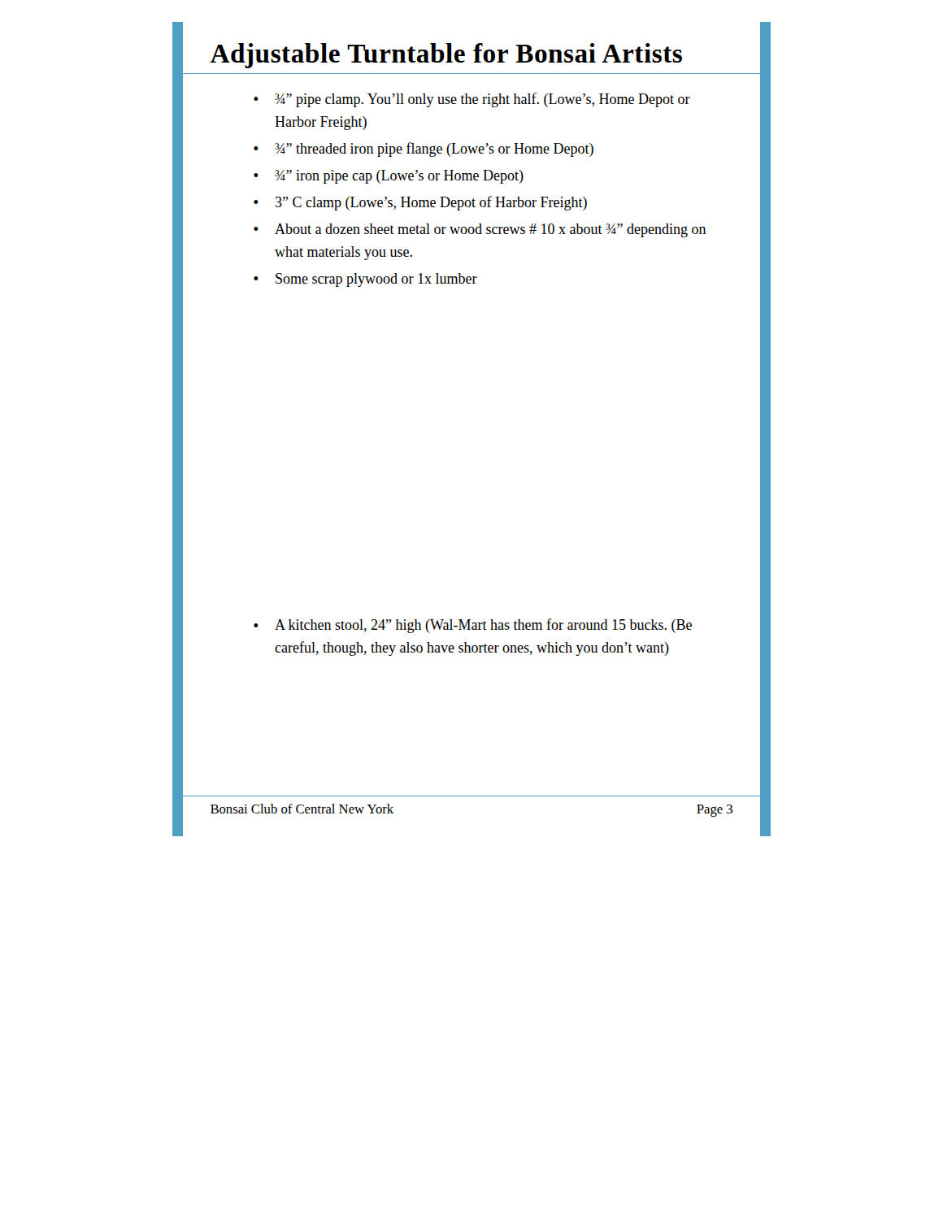Adjustable Turntable for Bonsai Artists
¾” pipe clamp. You’ll only use the right half. (Lowe’s, Home Depot or Harbor Freight)
¾” threaded iron pipe flange (Lowe’s or Home Depot)
¾” iron pipe cap (Lowe’s or Home Depot)
3” C clamp (Lowe’s, Home Depot of Harbor Freight)
About a dozen sheet metal or wood screws # 10 x about ¾” depending on what materials you use.
Some scrap plywood or 1x lumber
A kitchen stool, 24” high (Wal-Mart has them for around 15 bucks. (Be careful, though, they also have shorter ones, which you don’t want)
Bonsai Club of Central New York Page 3